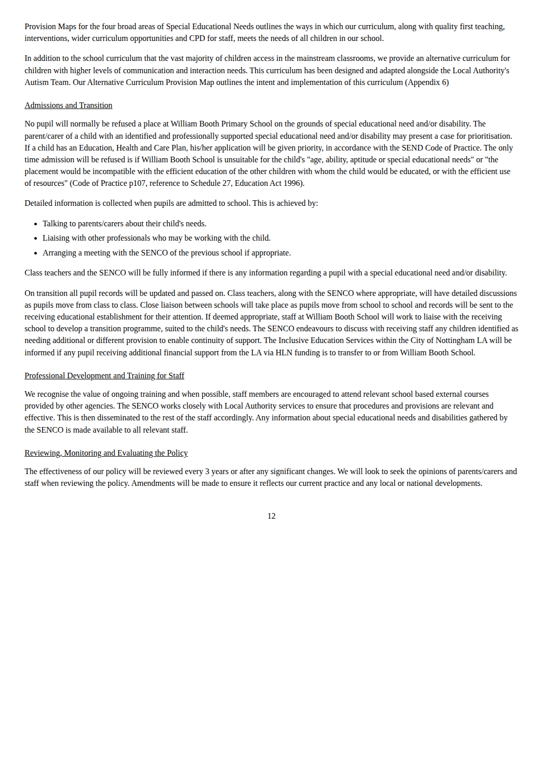Provision Maps for the four broad areas of Special Educational Needs outlines the ways in which our curriculum, along with quality first teaching, interventions, wider curriculum opportunities and CPD for staff, meets the needs of all children in our school.
In addition to the school curriculum that the vast majority of children access in the mainstream classrooms, we provide an alternative curriculum for children with higher levels of communication and interaction needs. This curriculum has been designed and adapted alongside the Local Authority's Autism Team. Our Alternative Curriculum Provision Map outlines the intent and implementation of this curriculum (Appendix 6)
Admissions and Transition
No pupil will normally be refused a place at William Booth Primary School on the grounds of special educational need and/or disability. The parent/carer of a child with an identified and professionally supported special educational need and/or disability may present a case for prioritisation. If a child has an Education, Health and Care Plan, his/her application will be given priority, in accordance with the SEND Code of Practice. The only time admission will be refused is if William Booth School is unsuitable for the child's "age, ability, aptitude or special educational needs" or "the placement would be incompatible with the efficient education of the other children with whom the child would be educated, or with the efficient use of resources" (Code of Practice p107, reference to Schedule 27, Education Act 1996).
Detailed information is collected when pupils are admitted to school. This is achieved by:
Talking to parents/carers about their child's needs.
Liaising with other professionals who may be working with the child.
Arranging a meeting with the SENCO of the previous school if appropriate.
Class teachers and the SENCO will be fully informed if there is any information regarding a pupil with a special educational need and/or disability.
On transition all pupil records will be updated and passed on. Class teachers, along with the SENCO where appropriate, will have detailed discussions as pupils move from class to class. Close liaison between schools will take place as pupils move from school to school and records will be sent to the receiving educational establishment for their attention. If deemed appropriate, staff at William Booth School will work to liaise with the receiving school to develop a transition programme, suited to the child's needs. The SENCO endeavours to discuss with receiving staff any children identified as needing additional or different provision to enable continuity of support. The Inclusive Education Services within the City of Nottingham LA will be informed if any pupil receiving additional financial support from the LA via HLN funding is to transfer to or from William Booth School.
Professional Development and Training for Staff
We recognise the value of ongoing training and when possible, staff members are encouraged to attend relevant school based external courses provided by other agencies. The SENCO works closely with Local Authority services to ensure that procedures and provisions are relevant and effective. This is then disseminated to the rest of the staff accordingly. Any information about special educational needs and disabilities gathered by the SENCO is made available to all relevant staff.
Reviewing, Monitoring and Evaluating the Policy
The effectiveness of our policy will be reviewed every 3 years or after any significant changes. We will look to seek the opinions of parents/carers and staff when reviewing the policy. Amendments will be made to ensure it reflects our current practice and any local or national developments.
12